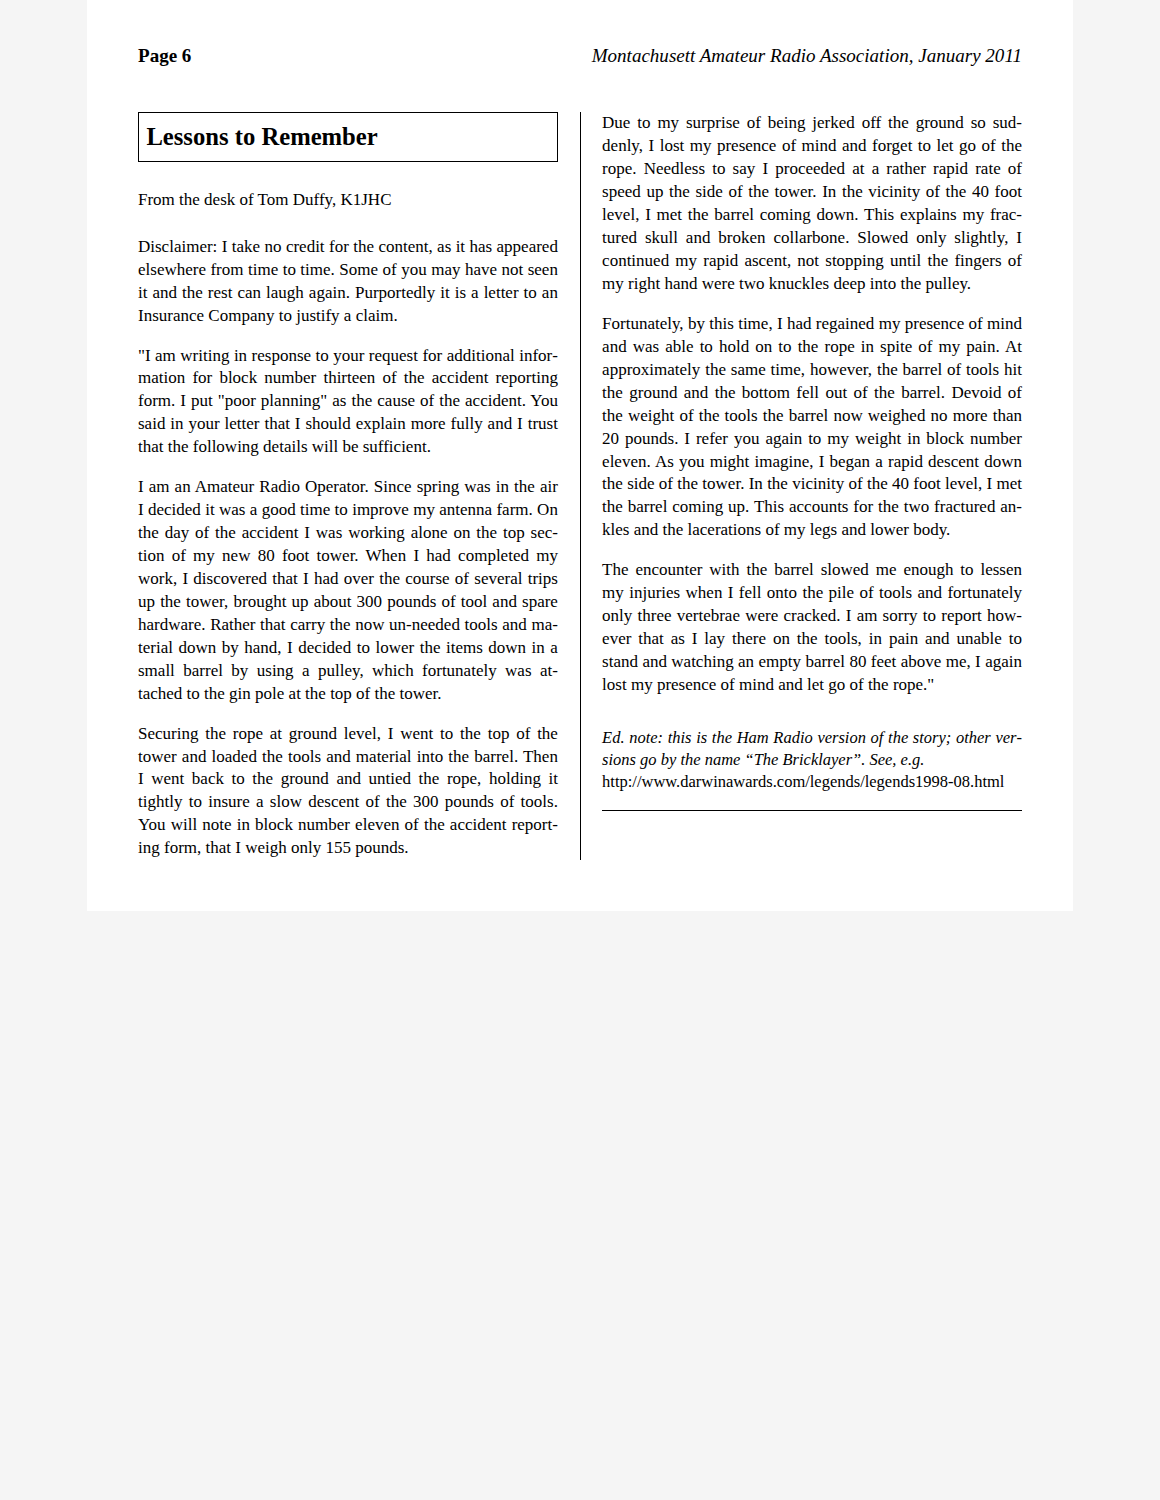Page 6
Montachusett Amateur Radio Association, January 2011
Lessons to Remember
From the desk of Tom Duffy, K1JHC
Disclaimer: I take no credit for the content, as it has appeared elsewhere from time to time. Some of you may have not seen it and the rest can laugh again. Purportedly it is a letter to an Insurance Company to justify a claim.
"I am writing in response to your request for additional information for block number thirteen of the accident reporting form. I put "poor planning" as the cause of the accident. You said in your letter that I should explain more fully and I trust that the following details will be sufficient.
I am an Amateur Radio Operator. Since spring was in the air I decided it was a good time to improve my antenna farm. On the day of the accident I was working alone on the top section of my new 80 foot tower. When I had completed my work, I discovered that I had over the course of several trips up the tower, brought up about 300 pounds of tool and spare hardware. Rather that carry the now un-needed tools and material down by hand, I decided to lower the items down in a small barrel by using a pulley, which fortunately was attached to the gin pole at the top of the tower.
Securing the rope at ground level, I went to the top of the tower and loaded the tools and material into the barrel. Then I went back to the ground and untied the rope, holding it tightly to insure a slow descent of the 300 pounds of tools. You will note in block number eleven of the accident reporting form, that I weigh only 155 pounds.
Due to my surprise of being jerked off the ground so suddenly, I lost my presence of mind and forget to let go of the rope. Needless to say I proceeded at a rather rapid rate of speed up the side of the tower. In the vicinity of the 40 foot level, I met the barrel coming down. This explains my fractured skull and broken collarbone. Slowed only slightly, I continued my rapid ascent, not stopping until the fingers of my right hand were two knuckles deep into the pulley.
Fortunately, by this time, I had regained my presence of mind and was able to hold on to the rope in spite of my pain. At approximately the same time, however, the barrel of tools hit the ground and the bottom fell out of the barrel. Devoid of the weight of the tools the barrel now weighed no more than 20 pounds. I refer you again to my weight in block number eleven. As you might imagine, I began a rapid descent down the side of the tower. In the vicinity of the 40 foot level, I met the barrel coming up. This accounts for the two fractured ankles and the lacerations of my legs and lower body.
The encounter with the barrel slowed me enough to lessen my injuries when I fell onto the pile of tools and fortunately only three vertebrae were cracked. I am sorry to report however that as I lay there on the tools, in pain and unable to stand and watching an empty barrel 80 feet above me, I again lost my presence of mind and let go of the rope."
Ed. note: this is the Ham Radio version of the story; other versions go by the name “The Bricklayer”. See, e.g.
http://www.darwinawards.com/legends/legends1998-08.html